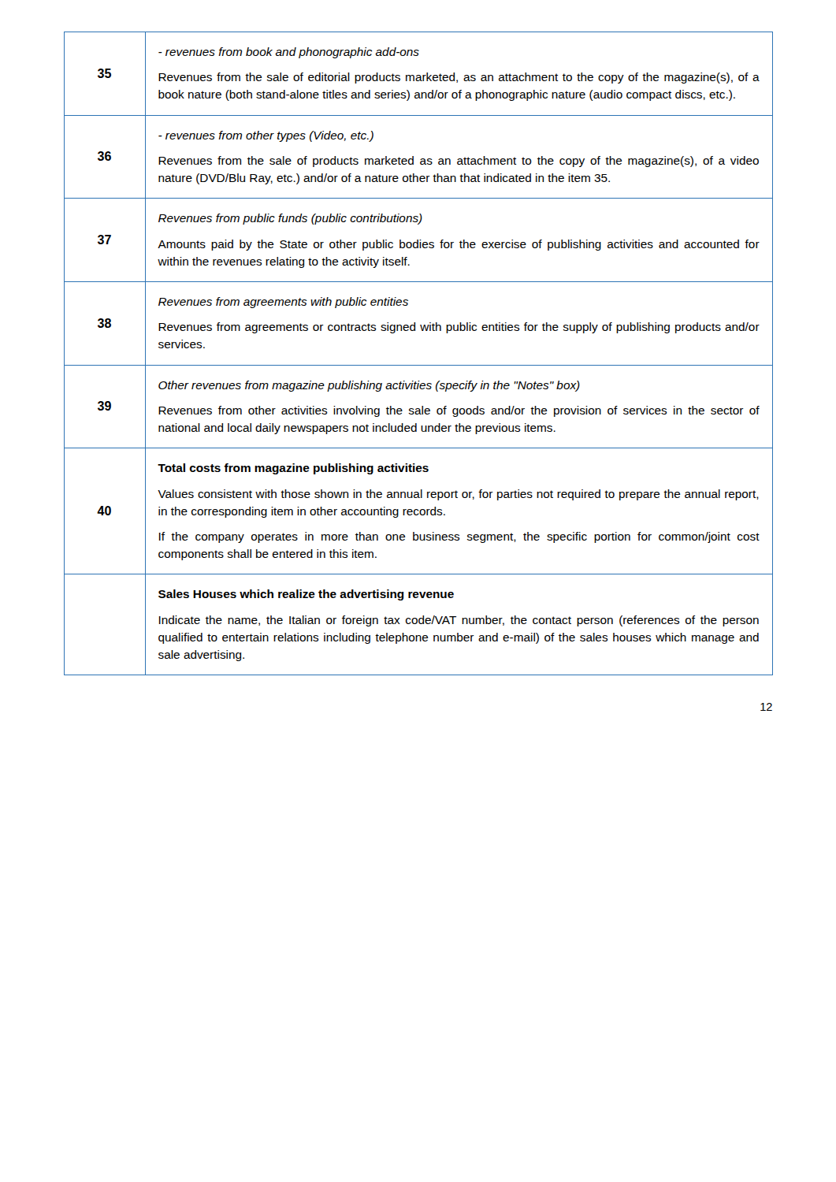| 35 | - revenues from book and phonographic add-ons Revenues from the sale of editorial products marketed, as an attachment to the copy of the magazine(s), of a book nature (both stand-alone titles and series) and/or of a phonographic nature (audio compact discs, etc.). |
| 36 | - revenues from other types (Video, etc.) Revenues from the sale of products marketed as an attachment to the copy of the magazine(s), of a video nature (DVD/Blu Ray, etc.) and/or of a nature other than that indicated in the item 35. |
| 37 | Revenues from public funds (public contributions) Amounts paid by the State or other public bodies for the exercise of publishing activities and accounted for within the revenues relating to the activity itself. |
| 38 | Revenues from agreements with public entities Revenues from agreements or contracts signed with public entities for the supply of publishing products and/or services. |
| 39 | Other revenues from magazine publishing activities (specify in the "Notes" box) Revenues from other activities involving the sale of goods and/or the provision of services in the sector of national and local daily newspapers not included under the previous items. |
| 40 | Total costs from magazine publishing activities Values consistent with those shown in the annual report or, for parties not required to prepare the annual report, in the corresponding item in other accounting records. If the company operates in more than one business segment, the specific portion for common/joint cost components shall be entered in this item. |
| | Sales Houses which realize the advertising revenue Indicate the name, the Italian or foreign tax code/VAT number, the contact person (references of the person qualified to entertain relations including telephone number and e-mail) of the sales houses which manage and sale advertising. |
12